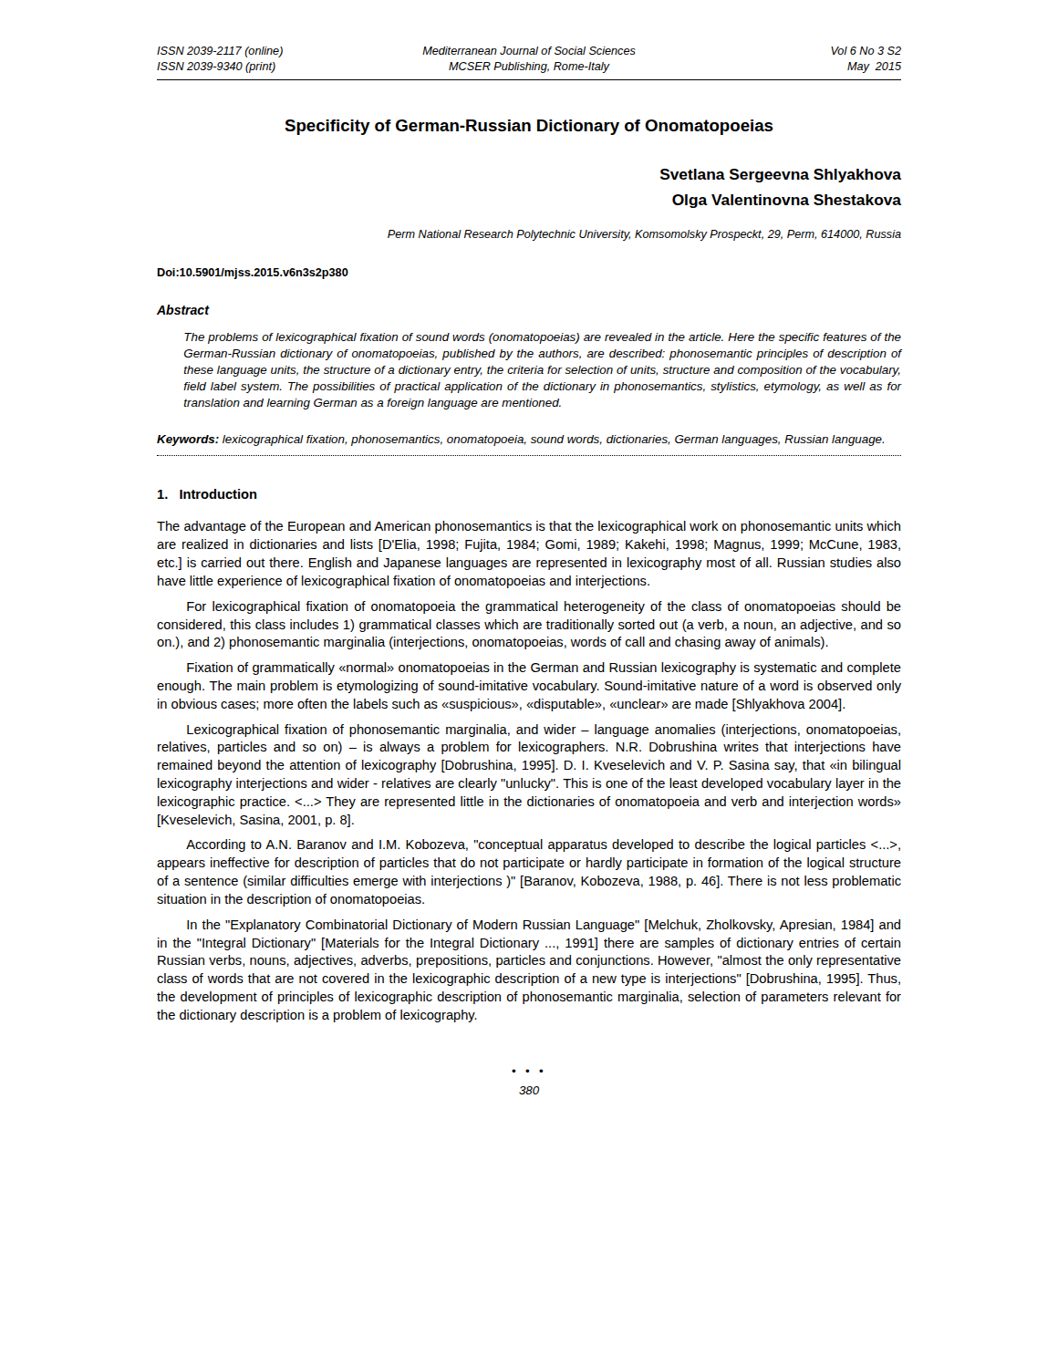| ISSN 2039-2117 (online) | Mediterranean Journal of Social Sciences | Vol 6 No 3 S2 |
| ISSN 2039-9340 (print) | MCSER Publishing, Rome-Italy | May 2015 |
Specificity of German-Russian Dictionary of Onomatopoeias
Svetlana Sergeevna Shlyakhova
Olga Valentinovna Shestakova
Perm National Research Polytechnic University, Komsomolsky Prospeckt, 29, Perm, 614000, Russia
Doi:10.5901/mjss.2015.v6n3s2p380
Abstract
The problems of lexicographical fixation of sound words (onomatopoeias) are revealed in the article. Here the specific features of the German-Russian dictionary of onomatopoeias, published by the authors, are described: phonosemantic principles of description of these language units, the structure of a dictionary entry, the criteria for selection of units, structure and composition of the vocabulary, field label system. The possibilities of practical application of the dictionary in phonosemantics, stylistics, etymology, as well as for translation and learning German as a foreign language are mentioned.
Keywords: lexicographical fixation, phonosemantics, onomatopoeia, sound words, dictionaries, German languages, Russian language.
1. Introduction
The advantage of the European and American phonosemantics is that the lexicographical work on phonosemantic units which are realized in dictionaries and lists [D'Elia, 1998; Fujita, 1984; Gomi, 1989; Kakehi, 1998; Magnus, 1999; McCune, 1983, etc.] is carried out there. English and Japanese languages are represented in lexicography most of all. Russian studies also have little experience of lexicographical fixation of onomatopoeias and interjections.
For lexicographical fixation of onomatopoeia the grammatical heterogeneity of the class of onomatopoeias should be considered, this class includes 1) grammatical classes which are traditionally sorted out (a verb, a noun, an adjective, and so on.), and 2) phonosemantic marginalia (interjections, onomatopoeias, words of call and chasing away of animals).
Fixation of grammatically «normal» onomatopoeias in the German and Russian lexicography is systematic and complete enough. The main problem is etymologizing of sound-imitative vocabulary. Sound-imitative nature of a word is observed only in obvious cases; more often the labels such as «suspicious», «disputable», «unclear» are made [Shlyakhova 2004].
Lexicographical fixation of phonosemantic marginalia, and wider – language anomalies (interjections, onomatopoeias, relatives, particles and so on) – is always a problem for lexicographers. N.R. Dobrushina writes that interjections have remained beyond the attention of lexicography [Dobrushina, 1995]. D. I. Kveselevich and V. P. Sasina say, that «in bilingual lexicography interjections and wider - relatives are clearly "unlucky". This is one of the least developed vocabulary layer in the lexicographic practice. <...> They are represented little in the dictionaries of onomatopoeia and verb and interjection words» [Kveselevich, Sasina, 2001, p. 8].
According to A.N. Baranov and I.M. Kobozeva, "conceptual apparatus developed to describe the logical particles <...>, appears ineffective for description of particles that do not participate or hardly participate in formation of the logical structure of a sentence (similar difficulties emerge with interjections )" [Baranov, Kobozeva, 1988, p. 46]. There is not less problematic situation in the description of onomatopoeias.
In the "Explanatory Combinatorial Dictionary of Modern Russian Language" [Melchuk, Zholkovsky, Apresian, 1984] and in the "Integral Dictionary" [Materials for the Integral Dictionary ..., 1991] there are samples of dictionary entries of certain Russian verbs, nouns, adjectives, adverbs, prepositions, particles and conjunctions. However, "almost the only representative class of words that are not covered in the lexicographic description of a new type is interjections" [Dobrushina, 1995]. Thus, the development of principles of lexicographic description of phonosemantic marginalia, selection of parameters relevant for the dictionary description is a problem of lexicography.
• • •
380